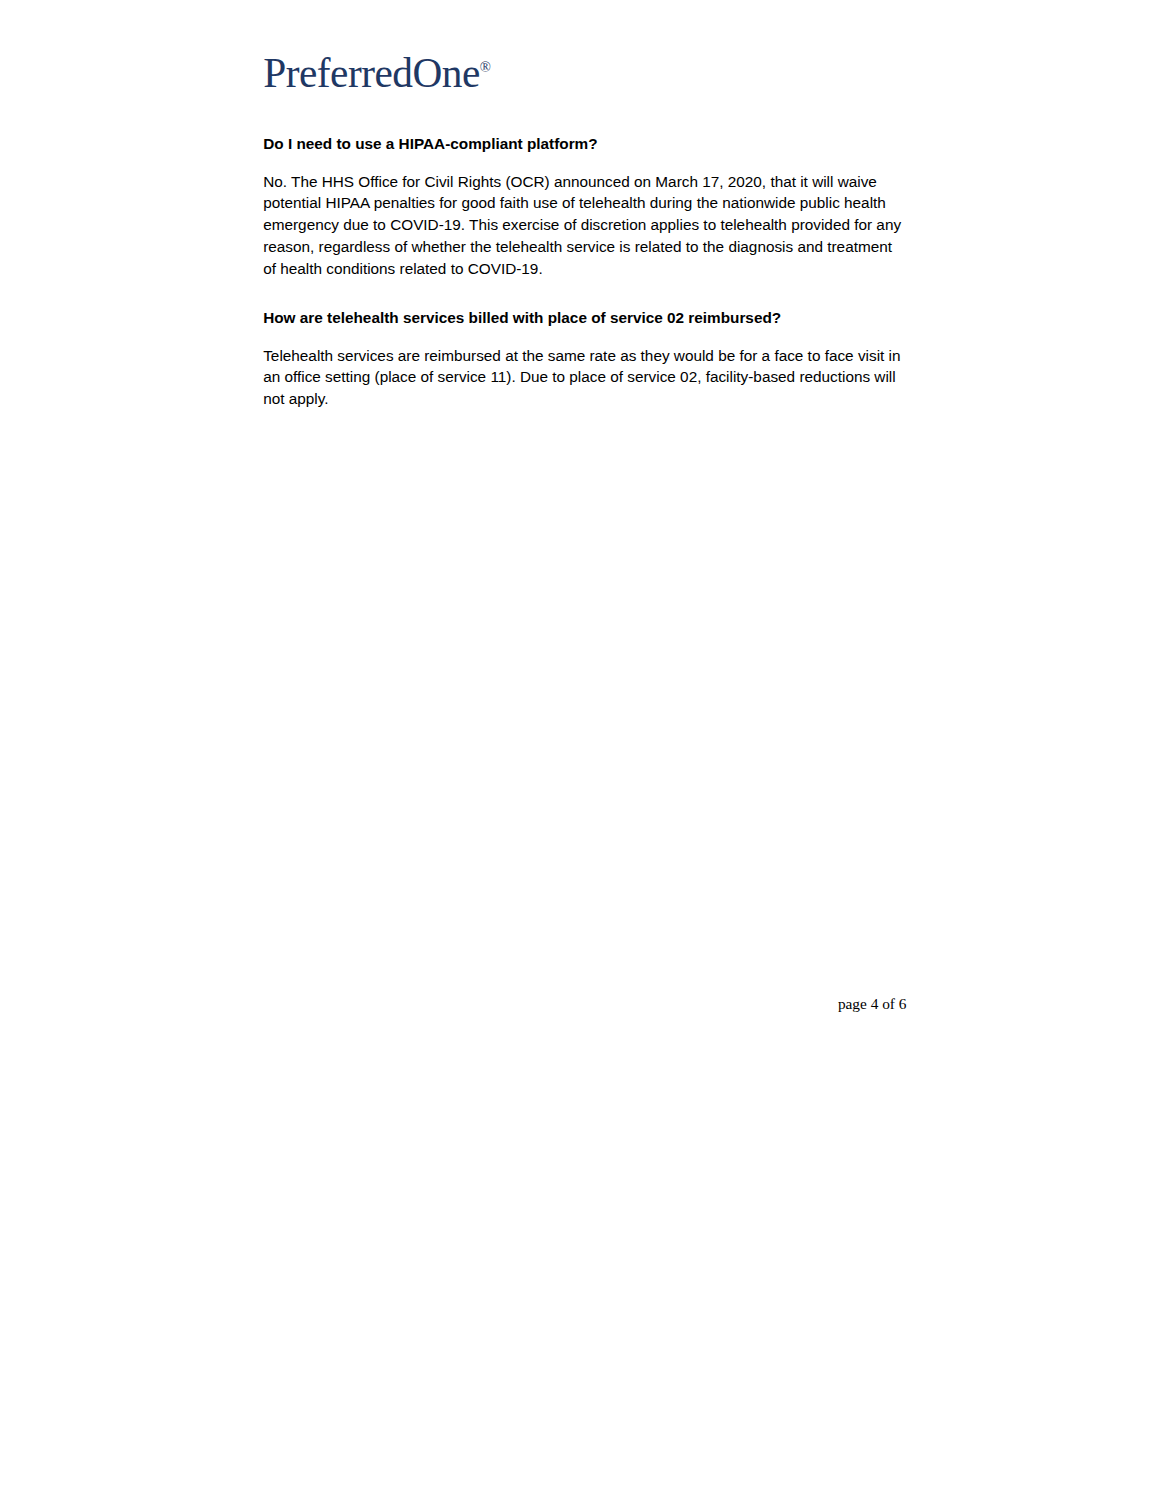PreferredOne®
Do I need to use a HIPAA-compliant platform?
No. The HHS Office for Civil Rights (OCR) announced on March 17, 2020, that it will waive potential HIPAA penalties for good faith use of telehealth during the nationwide public health emergency due to COVID-19. This exercise of discretion applies to telehealth provided for any reason, regardless of whether the telehealth service is related to the diagnosis and treatment of health conditions related to COVID-19.
How are telehealth services billed with place of service 02 reimbursed?
Telehealth services are reimbursed at the same rate as they would be for a face to face visit in an office setting (place of service 11). Due to place of service 02, facility-based reductions will not apply.
page 4 of 6